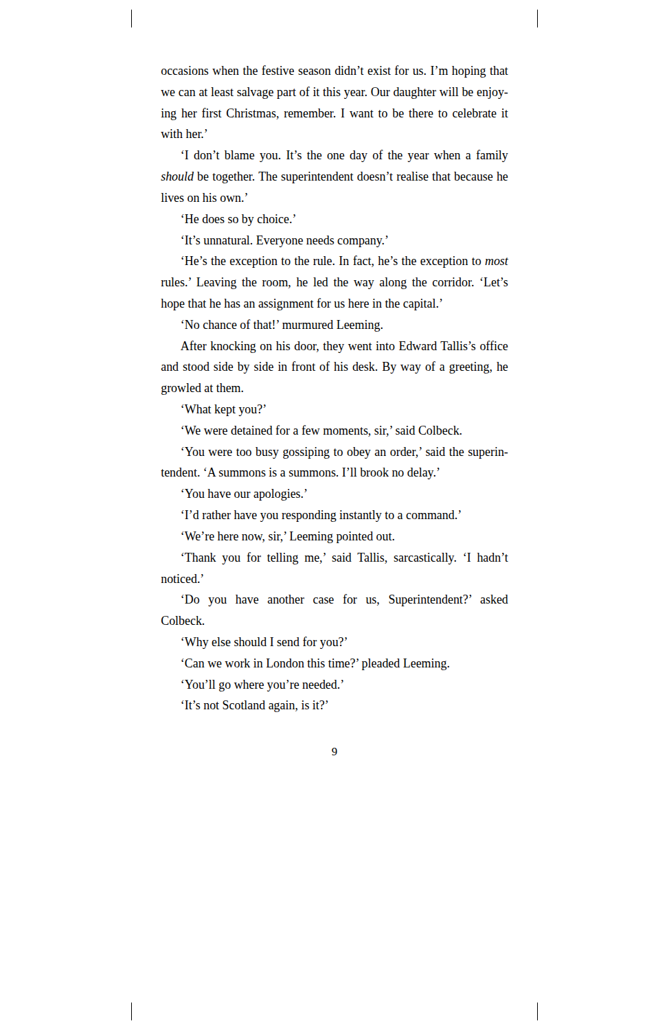occasions when the festive season didn’t exist for us. I’m hoping that we can at least salvage part of it this year. Our daughter will be enjoying her first Christmas, remember. I want to be there to celebrate it with her.’
‘I don’t blame you. It’s the one day of the year when a family should be together. The superintendent doesn’t realise that because he lives on his own.’
‘He does so by choice.’
‘It’s unnatural. Everyone needs company.’
‘He’s the exception to the rule. In fact, he’s the exception to most rules.’ Leaving the room, he led the way along the corridor. ‘Let’s hope that he has an assignment for us here in the capital.’
‘No chance of that!’ murmured Leeming.
After knocking on his door, they went into Edward Tallis’s office and stood side by side in front of his desk. By way of a greeting, he growled at them.
‘What kept you?’
‘We were detained for a few moments, sir,’ said Colbeck.
‘You were too busy gossiping to obey an order,’ said the superintendent. ‘A summons is a summons. I’ll brook no delay.’
‘You have our apologies.’
‘I’d rather have you responding instantly to a command.’
‘We’re here now, sir,’ Leeming pointed out.
‘Thank you for telling me,’ said Tallis, sarcastically. ‘I hadn’t noticed.’
‘Do you have another case for us, Superintendent?’ asked Colbeck.
‘Why else should I send for you?’
‘Can we work in London this time?’ pleaded Leeming.
‘You’ll go where you’re needed.’
‘It’s not Scotland again, is it?’
9